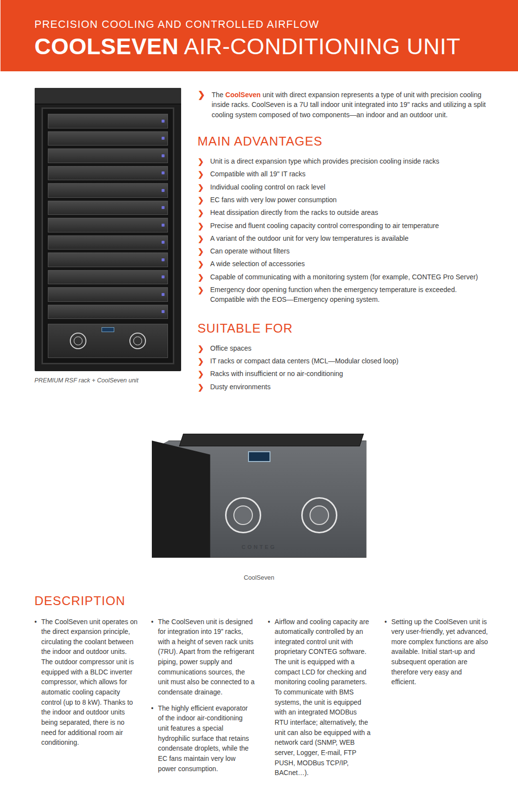Precision cooling and controlled airflow
CoolSeven Air-Conditioning Unit
PREMIUM RSF rack + CoolSeven unit
❯
The CoolSeven unit with direct expansion represents a type of unit with precision cooling inside racks. CoolSeven is a 7U tall indoor unit integrated into 19" racks and utilizing a split cooling system composed of two components—an indoor and an outdoor unit.
Main advantages
Unit is a direct expansion type which provides precision cooling inside racks
Compatible with all 19" IT racks
Individual cooling control on rack level
EC fans with very low power consumption
Heat dissipation directly from the racks to outside areas
Precise and fluent cooling capacity control corresponding to air temperature
A variant of the outdoor unit for very low temperatures is available
Can operate without filters
A wide selection of accessories
Capable of communicating with a monitoring system (for example, CONTEG Pro Server)
Emergency door opening function when the emergency temperature is exceeded. Compatible with the EOS—Emergency opening system.
Suitable for
Office spaces
IT racks or compact data centers (MCL—Modular closed loop)
Racks with insufficient or no air-conditioning
Dusty environments
CONTEG
CoolSeven
Description
The CoolSeven unit operates on the direct expansion principle, circulating the coolant between the indoor and outdoor units. The outdoor compressor unit is equipped with a BLDC inverter compressor, which allows for automatic cooling capacity control (up to 8 kW). Thanks to the indoor and outdoor units being separated, there is no need for additional room air conditioning.
The CoolSeven unit is designed for integration into 19” racks, with a height of seven rack units (7RU). Apart from the refrigerant piping, power supply and communications sources, the unit must also be connected to a condensate drainage.
The highly efficient evaporator of the indoor air-conditioning unit features a special hydrophilic surface that retains condensate droplets, while the EC fans maintain very low power consumption.
Airflow and cooling capacity are automatically controlled by an integrated control unit with proprietary CONTEG software. The unit is equipped with a compact LCD for checking and monitoring cooling parameters. To communicate with BMS systems, the unit is equipped with an integrated MODBus RTU interface; alternatively, the unit can also be equipped with a network card (SNMP, WEB server, Logger, E-mail, FTP PUSH, MODBus TCP/IP, BACnet…).
Setting up the CoolSeven unit is very user-friendly, yet advanced, more complex functions are also available. Initial start-up and subsequent operation are therefore very easy and efficient.